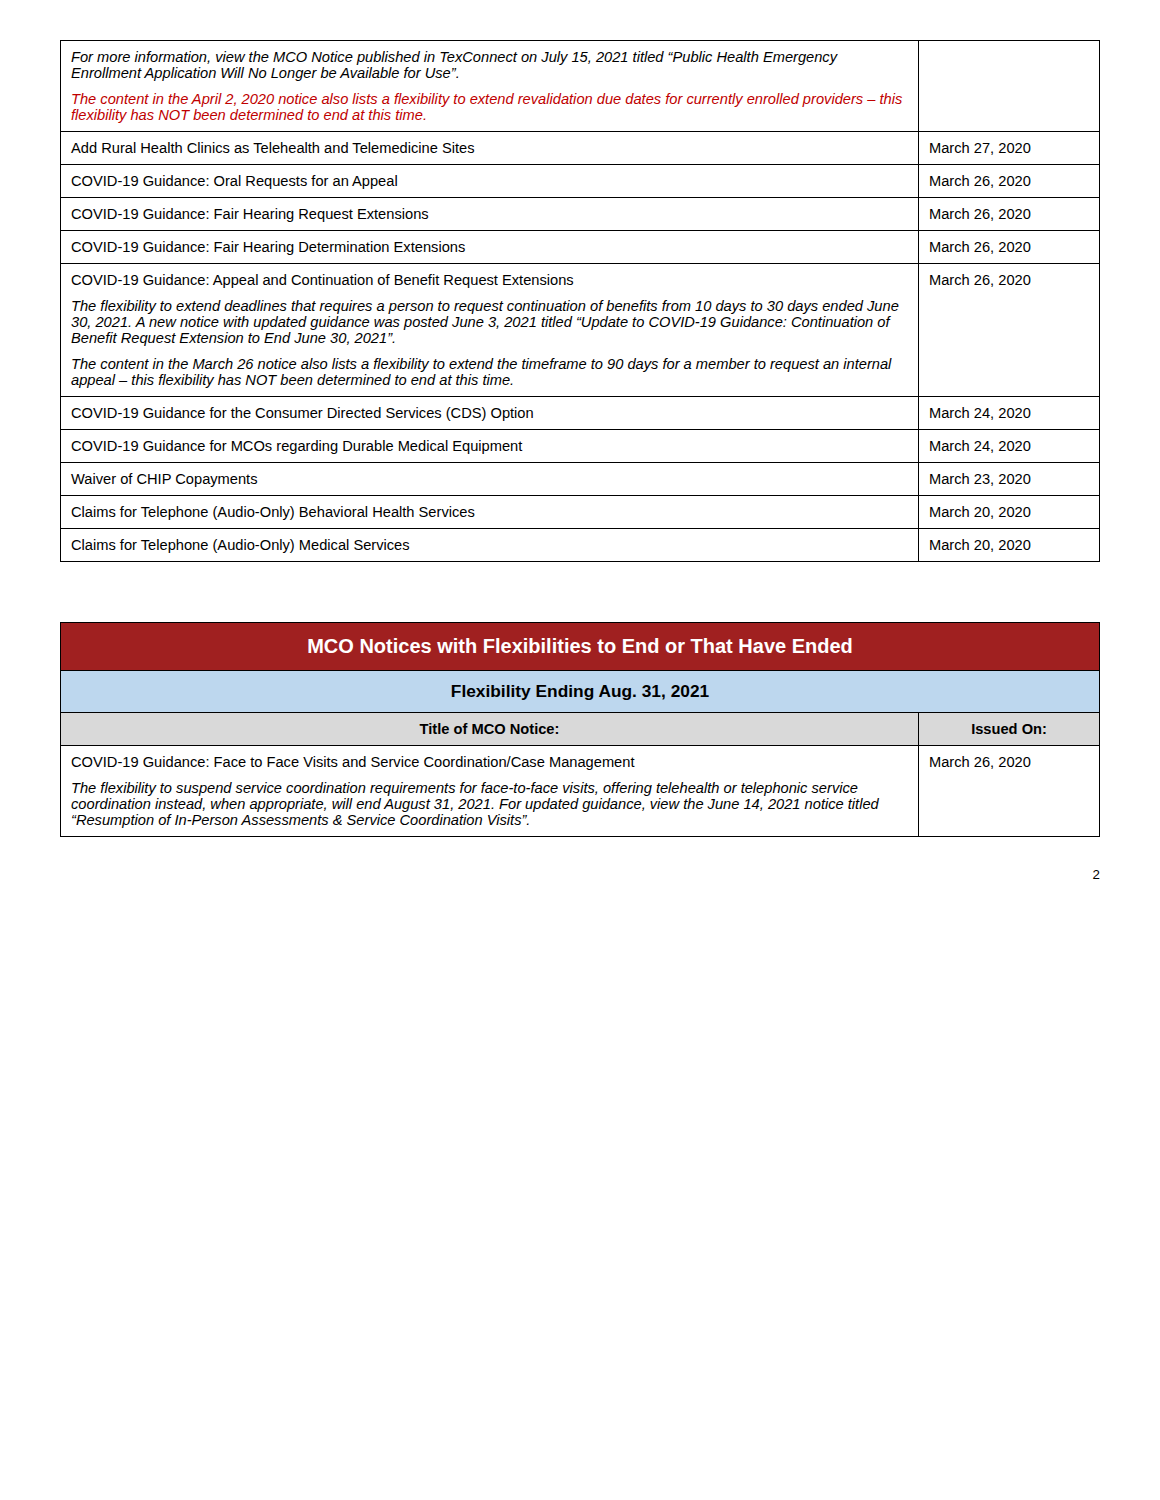| For more information, view the MCO Notice published in TexConnect on July 15, 2021 titled “Public Health Emergency Enrollment Application Will No Longer be Available for Use”. The content in the April 2, 2020 notice also lists a flexibility to extend revalidation due dates for currently enrolled providers – this flexibility has NOT been determined to end at this time. | |
| Add Rural Health Clinics as Telehealth and Telemedicine Sites | March 27, 2020 |
| COVID-19 Guidance: Oral Requests for an Appeal | March 26, 2020 |
| COVID-19 Guidance: Fair Hearing Request Extensions | March 26, 2020 |
| COVID-19 Guidance: Fair Hearing Determination Extensions | March 26, 2020 |
| COVID-19 Guidance: Appeal and Continuation of Benefit Request Extensions The flexibility to extend deadlines that requires a person to request continuation of benefits from 10 days to 30 days ended June 30, 2021. A new notice with updated guidance was posted June 3, 2021 titled “Update to COVID-19 Guidance: Continuation of Benefit Request Extension to End June 30, 2021”. The content in the March 26 notice also lists a flexibility to extend the timeframe to 90 days for a member to request an internal appeal – this flexibility has NOT been determined to end at this time. | March 26, 2020 |
| COVID-19 Guidance for the Consumer Directed Services (CDS) Option | March 24, 2020 |
| COVID-19 Guidance for MCOs regarding Durable Medical Equipment | March 24, 2020 |
| Waiver of CHIP Copayments | March 23, 2020 |
| Claims for Telephone (Audio-Only) Behavioral Health Services | March 20, 2020 |
| Claims for Telephone (Audio-Only) Medical Services | March 20, 2020 |
| MCO Notices with Flexibilities to End or That Have Ended |
| Flexibility Ending Aug. 31, 2021 |
| Title of MCO Notice: | Issued On: |
| COVID-19 Guidance: Face to Face Visits and Service Coordination/Case Management The flexibility to suspend service coordination requirements for face-to-face visits, offering telehealth or telephonic service coordination instead, when appropriate, will end August 31, 2021. For updated guidance, view the June 14, 2021 notice titled “Resumption of In-Person Assessments & Service Coordination Visits”. | March 26, 2020 |
2